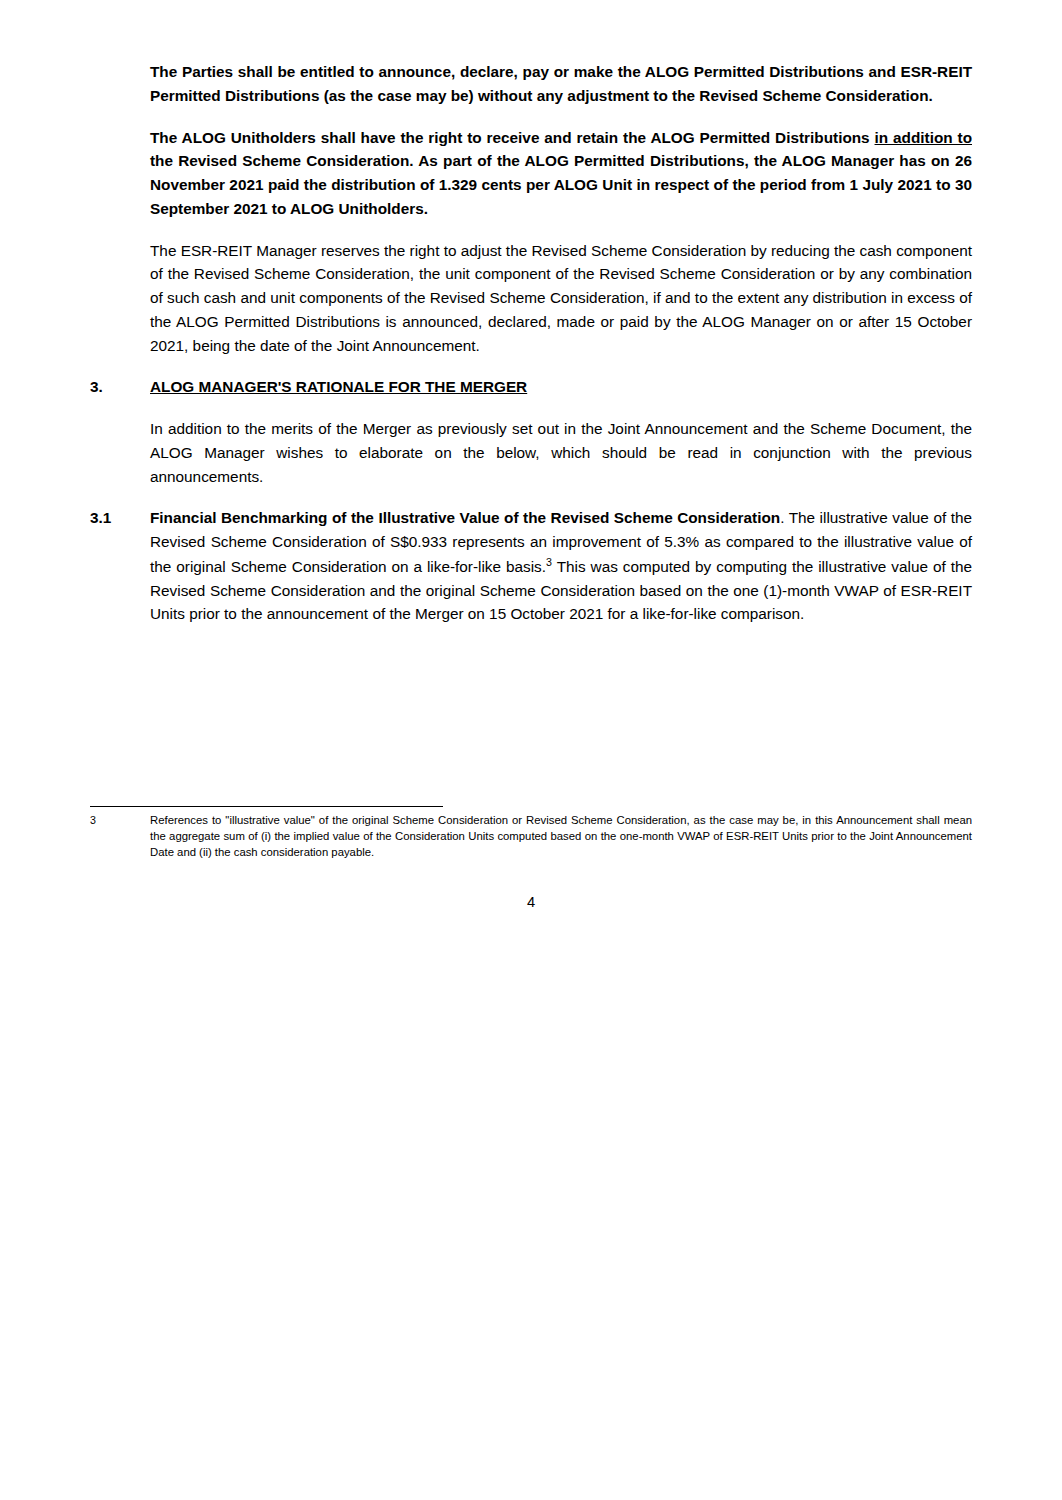The Parties shall be entitled to announce, declare, pay or make the ALOG Permitted Distributions and ESR-REIT Permitted Distributions (as the case may be) without any adjustment to the Revised Scheme Consideration.
The ALOG Unitholders shall have the right to receive and retain the ALOG Permitted Distributions in addition to the Revised Scheme Consideration. As part of the ALOG Permitted Distributions, the ALOG Manager has on 26 November 2021 paid the distribution of 1.329 cents per ALOG Unit in respect of the period from 1 July 2021 to 30 September 2021 to ALOG Unitholders.
The ESR-REIT Manager reserves the right to adjust the Revised Scheme Consideration by reducing the cash component of the Revised Scheme Consideration, the unit component of the Revised Scheme Consideration or by any combination of such cash and unit components of the Revised Scheme Consideration, if and to the extent any distribution in excess of the ALOG Permitted Distributions is announced, declared, made or paid by the ALOG Manager on or after 15 October 2021, being the date of the Joint Announcement.
3.
ALOG MANAGER'S RATIONALE FOR THE MERGER
In addition to the merits of the Merger as previously set out in the Joint Announcement and the Scheme Document, the ALOG Manager wishes to elaborate on the below, which should be read in conjunction with the previous announcements.
3.1
Financial Benchmarking of the Illustrative Value of the Revised Scheme Consideration. The illustrative value of the Revised Scheme Consideration of S$0.933 represents an improvement of 5.3% as compared to the illustrative value of the original Scheme Consideration on a like-for-like basis.3 This was computed by computing the illustrative value of the Revised Scheme Consideration and the original Scheme Consideration based on the one (1)-month VWAP of ESR-REIT Units prior to the announcement of the Merger on 15 October 2021 for a like-for-like comparison.
3
References to "illustrative value" of the original Scheme Consideration or Revised Scheme Consideration, as the case may be, in this Announcement shall mean the aggregate sum of (i) the implied value of the Consideration Units computed based on the one-month VWAP of ESR-REIT Units prior to the Joint Announcement Date and (ii) the cash consideration payable.
4